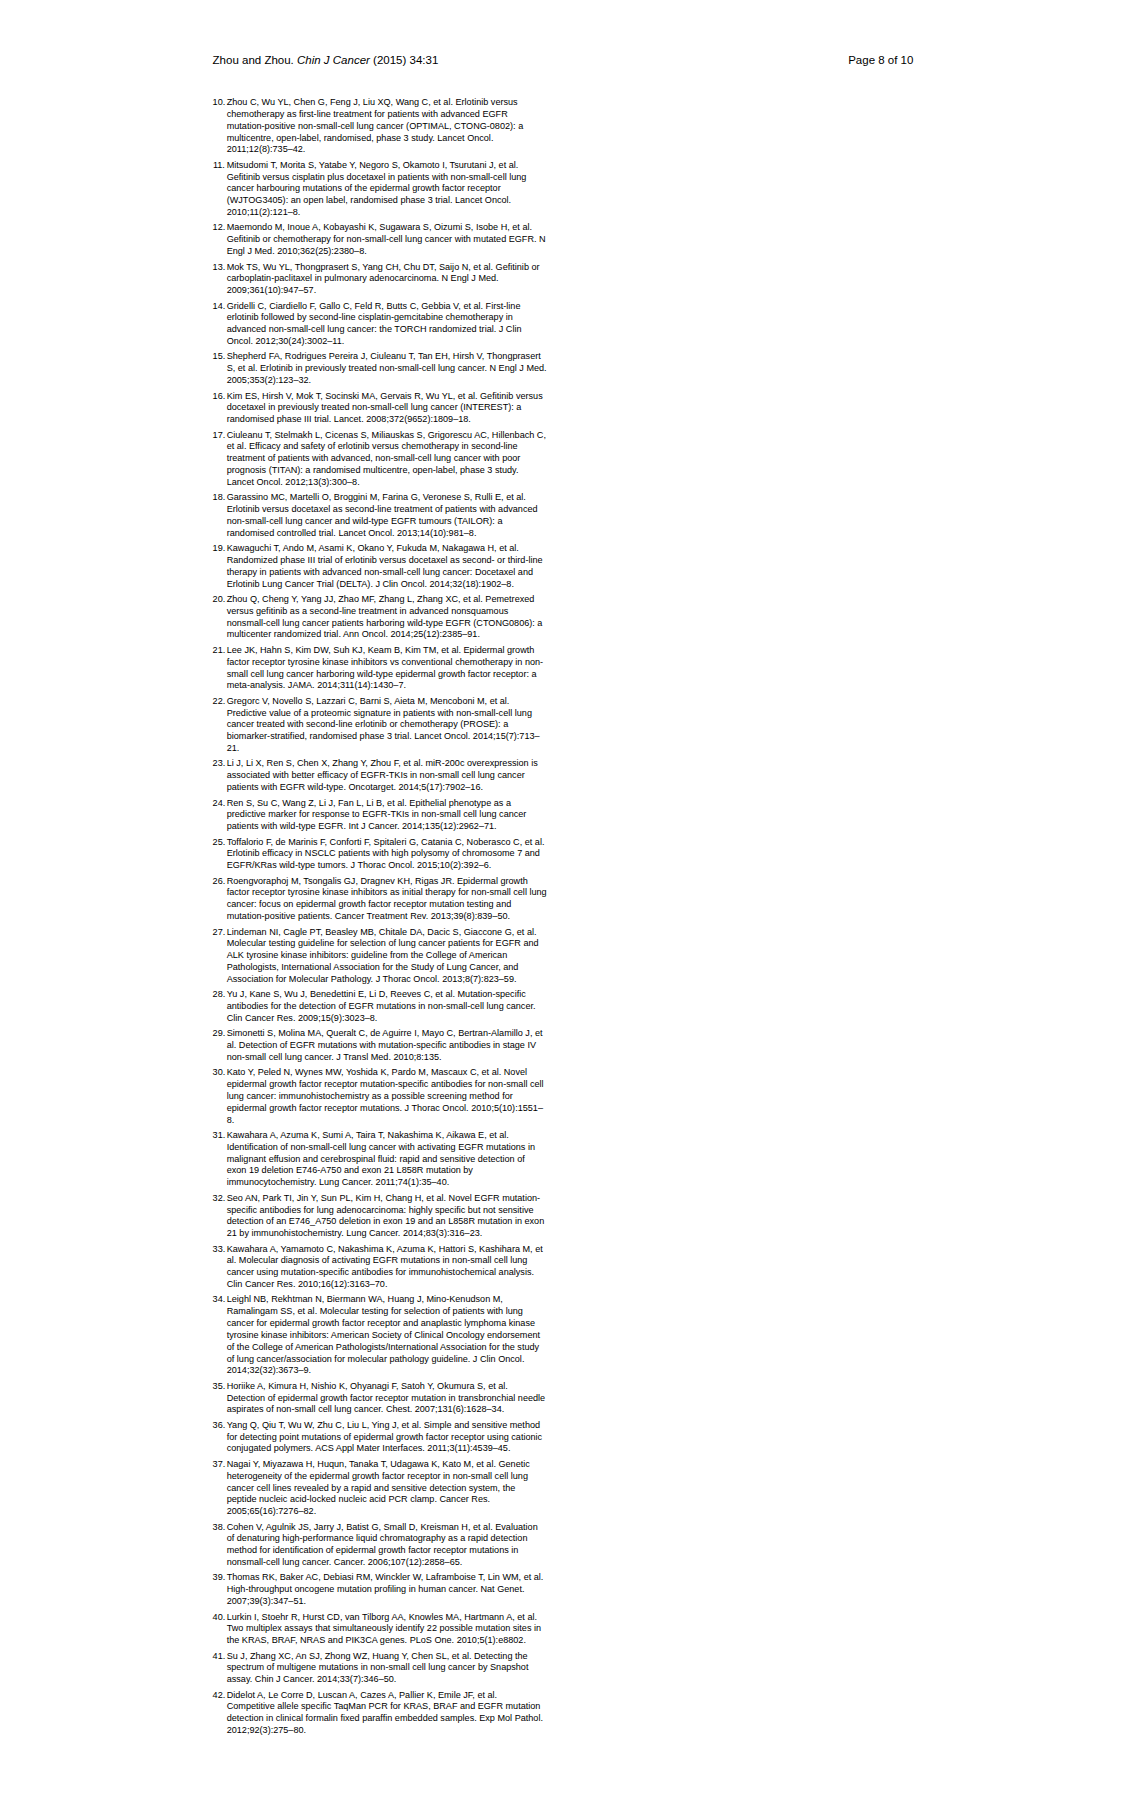Zhou and Zhou. Chin J Cancer (2015) 34:31
Page 8 of 10
10 Zhou C, Wu YL, Chen G, Feng J, Liu XQ, Wang C, et al. Erlotinib versus chemotherapy as first-line treatment for patients with advanced EGFR mutation-positive non-small-cell lung cancer (OPTIMAL, CTONG-0802): a multicentre, open-label, randomised, phase 3 study. Lancet Oncol. 2011;12(8):735–42.
11 Mitsudomi T, Morita S, Yatabe Y, Negoro S, Okamoto I, Tsurutani J, et al. Gefitinib versus cisplatin plus docetaxel in patients with non-small-cell lung cancer harbouring mutations of the epidermal growth factor receptor (WJTOG3405): an open label, randomised phase 3 trial. Lancet Oncol. 2010;11(2):121–8.
12 Maemondo M, Inoue A, Kobayashi K, Sugawara S, Oizumi S, Isobe H, et al. Gefitinib or chemotherapy for non-small-cell lung cancer with mutated EGFR. N Engl J Med. 2010;362(25):2380–8.
13 Mok TS, Wu YL, Thongprasert S, Yang CH, Chu DT, Saijo N, et al. Gefitinib or carboplatin-paclitaxel in pulmonary adenocarcinoma. N Engl J Med. 2009;361(10):947–57.
14 Gridelli C, Ciardiello F, Gallo C, Feld R, Butts C, Gebbia V, et al. First-line erlotinib followed by second-line cisplatin-gemcitabine chemotherapy in advanced non-small-cell lung cancer: the TORCH randomized trial. J Clin Oncol. 2012;30(24):3002–11.
15 Shepherd FA, Rodrigues Pereira J, Ciuleanu T, Tan EH, Hirsh V, Thongprasert S, et al. Erlotinib in previously treated non-small-cell lung cancer. N Engl J Med. 2005;353(2):123–32.
16 Kim ES, Hirsh V, Mok T, Socinski MA, Gervais R, Wu YL, et al. Gefitinib versus docetaxel in previously treated non-small-cell lung cancer (INTEREST): a randomised phase III trial. Lancet. 2008;372(9652):1809–18.
17 Ciuleanu T, Stelmakh L, Cicenas S, Miliauskas S, Grigorescu AC, Hillenbach C, et al. Efficacy and safety of erlotinib versus chemotherapy in second-line treatment of patients with advanced, non-small-cell lung cancer with poor prognosis (TITAN): a randomised multicentre, open-label, phase 3 study. Lancet Oncol. 2012;13(3):300–8.
18 Garassino MC, Martelli O, Broggini M, Farina G, Veronese S, Rulli E, et al. Erlotinib versus docetaxel as second-line treatment of patients with advanced non-small-cell lung cancer and wild-type EGFR tumours (TAILOR): a randomised controlled trial. Lancet Oncol. 2013;14(10):981–8.
19 Kawaguchi T, Ando M, Asami K, Okano Y, Fukuda M, Nakagawa H, et al. Randomized phase III trial of erlotinib versus docetaxel as second- or third-line therapy in patients with advanced non-small-cell lung cancer: Docetaxel and Erlotinib Lung Cancer Trial (DELTA). J Clin Oncol. 2014;32(18):1902–8.
20 Zhou Q, Cheng Y, Yang JJ, Zhao MF, Zhang L, Zhang XC, et al. Pemetrexed versus gefitinib as a second-line treatment in advanced nonsquamous nonsmall-cell lung cancer patients harboring wild-type EGFR (CTONG0806): a multicenter randomized trial. Ann Oncol. 2014;25(12):2385–91.
21 Lee JK, Hahn S, Kim DW, Suh KJ, Keam B, Kim TM, et al. Epidermal growth factor receptor tyrosine kinase inhibitors vs conventional chemotherapy in non-small cell lung cancer harboring wild-type epidermal growth factor receptor: a meta-analysis. JAMA. 2014;311(14):1430–7.
22 Gregorc V, Novello S, Lazzari C, Barni S, Aieta M, Mencoboni M, et al. Predictive value of a proteomic signature in patients with non-small-cell lung cancer treated with second-line erlotinib or chemotherapy (PROSE): a biomarker-stratified, randomised phase 3 trial. Lancet Oncol. 2014;15(7):713–21.
23 Li J, Li X, Ren S, Chen X, Zhang Y, Zhou F, et al. miR-200c overexpression is associated with better efficacy of EGFR-TKIs in non-small cell lung cancer patients with EGFR wild-type. Oncotarget. 2014;5(17):7902–16.
24 Ren S, Su C, Wang Z, Li J, Fan L, Li B, et al. Epithelial phenotype as a predictive marker for response to EGFR-TKIs in non-small cell lung cancer patients with wild-type EGFR. Int J Cancer. 2014;135(12):2962–71.
25 Toffalorio F, de Marinis F, Conforti F, Spitaleri G, Catania C, Noberasco C, et al. Erlotinib efficacy in NSCLC patients with high polysomy of chromosome 7 and EGFR/KRas wild-type tumors. J Thorac Oncol. 2015;10(2):392–6.
26 Roengvoraphoj M, Tsongalis GJ, Dragnev KH, Rigas JR. Epidermal growth factor receptor tyrosine kinase inhibitors as initial therapy for non-small cell lung cancer: focus on epidermal growth factor receptor mutation testing and mutation-positive patients. Cancer Treatment Rev. 2013;39(8):839–50.
27 Lindeman NI, Cagle PT, Beasley MB, Chitale DA, Dacic S, Giaccone G, et al. Molecular testing guideline for selection of lung cancer patients for EGFR and ALK tyrosine kinase inhibitors: guideline from the College of American Pathologists, International Association for the Study of Lung Cancer, and Association for Molecular Pathology. J Thorac Oncol. 2013;8(7):823–59.
28 Yu J, Kane S, Wu J, Benedettini E, Li D, Reeves C, et al. Mutation-specific antibodies for the detection of EGFR mutations in non-small-cell lung cancer. Clin Cancer Res. 2009;15(9):3023–8.
29 Simonetti S, Molina MA, Queralt C, de Aguirre I, Mayo C, Bertran-Alamillo J, et al. Detection of EGFR mutations with mutation-specific antibodies in stage IV non-small cell lung cancer. J Transl Med. 2010;8:135.
30 Kato Y, Peled N, Wynes MW, Yoshida K, Pardo M, Mascaux C, et al. Novel epidermal growth factor receptor mutation-specific antibodies for non-small cell lung cancer: immunohistochemistry as a possible screening method for epidermal growth factor receptor mutations. J Thorac Oncol. 2010;5(10):1551–8.
31 Kawahara A, Azuma K, Sumi A, Taira T, Nakashima K, Aikawa E, et al. Identification of non-small-cell lung cancer with activating EGFR mutations in malignant effusion and cerebrospinal fluid: rapid and sensitive detection of exon 19 deletion E746-A750 and exon 21 L858R mutation by immunocytochemistry. Lung Cancer. 2011;74(1):35–40.
32 Seo AN, Park TI, Jin Y, Sun PL, Kim H, Chang H, et al. Novel EGFR mutation-specific antibodies for lung adenocarcinoma: highly specific but not sensitive detection of an E746_A750 deletion in exon 19 and an L858R mutation in exon 21 by immunohistochemistry. Lung Cancer. 2014;83(3):316–23.
33 Kawahara A, Yamamoto C, Nakashima K, Azuma K, Hattori S, Kashihara M, et al. Molecular diagnosis of activating EGFR mutations in non-small cell lung cancer using mutation-specific antibodies for immunohistochemical analysis. Clin Cancer Res. 2010;16(12):3163–70.
34 Leighl NB, Rekhtman N, Biermann WA, Huang J, Mino-Kenudson M, Ramalingam SS, et al. Molecular testing for selection of patients with lung cancer for epidermal growth factor receptor and anaplastic lymphoma kinase tyrosine kinase inhibitors: American Society of Clinical Oncology endorsement of the College of American Pathologists/International Association for the study of lung cancer/association for molecular pathology guideline. J Clin Oncol. 2014;32(32):3673–9.
35 Horiike A, Kimura H, Nishio K, Ohyanagi F, Satoh Y, Okumura S, et al. Detection of epidermal growth factor receptor mutation in transbronchial needle aspirates of non-small cell lung cancer. Chest. 2007;131(6):1628–34.
36 Yang Q, Qiu T, Wu W, Zhu C, Liu L, Ying J, et al. Simple and sensitive method for detecting point mutations of epidermal growth factor receptor using cationic conjugated polymers. ACS Appl Mater Interfaces. 2011;3(11):4539–45.
37 Nagai Y, Miyazawa H, Huqun, Tanaka T, Udagawa K, Kato M, et al. Genetic heterogeneity of the epidermal growth factor receptor in non-small cell lung cancer cell lines revealed by a rapid and sensitive detection system, the peptide nucleic acid-locked nucleic acid PCR clamp. Cancer Res. 2005;65(16):7276–82.
38 Cohen V, Agulnik JS, Jarry J, Batist G, Small D, Kreisman H, et al. Evaluation of denaturing high-performance liquid chromatography as a rapid detection method for identification of epidermal growth factor receptor mutations in nonsmall-cell lung cancer. Cancer. 2006;107(12):2858–65.
39 Thomas RK, Baker AC, Debiasi RM, Winckler W, Laframboise T, Lin WM, et al. High-throughput oncogene mutation profiling in human cancer. Nat Genet. 2007;39(3):347–51.
40 Lurkin I, Stoehr R, Hurst CD, van Tilborg AA, Knowles MA, Hartmann A, et al. Two multiplex assays that simultaneously identify 22 possible mutation sites in the KRAS, BRAF, NRAS and PIK3CA genes. PLoS One. 2010;5(1):e8802.
41 Su J, Zhang XC, An SJ, Zhong WZ, Huang Y, Chen SL, et al. Detecting the spectrum of multigene mutations in non-small cell lung cancer by Snapshot assay. Chin J Cancer. 2014;33(7):346–50.
42 Didelot A, Le Corre D, Luscan A, Cazes A, Pallier K, Emile JF, et al. Competitive allele specific TaqMan PCR for KRAS, BRAF and EGFR mutation detection in clinical formalin fixed paraffin embedded samples. Exp Mol Pathol. 2012;92(3):275–80.